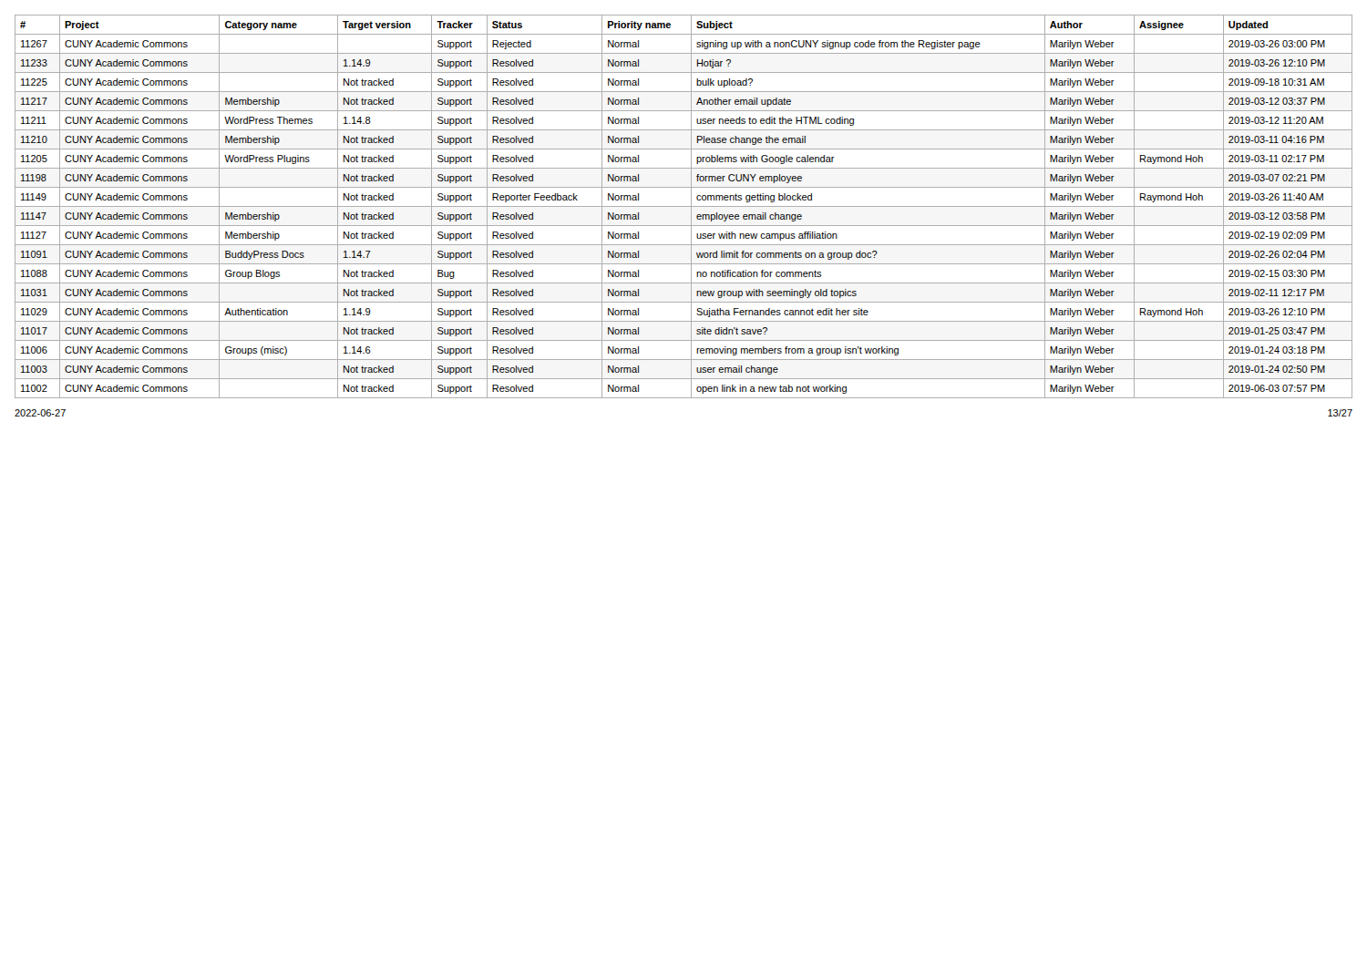Issue list
| # | Project | Category name | Target version | Tracker | Status | Priority name | Subject | Author | Assignee | Updated |
| --- | --- | --- | --- | --- | --- | --- | --- | --- | --- | --- |
| 11267 | CUNY Academic Commons | | | Support | Rejected | Normal | signing up with a nonCUNY signup code from the Register page | Marilyn Weber | | 2019-03-26 03:00 PM |
| 11233 | CUNY Academic Commons | | 1.14.9 | Support | Resolved | Normal | Hotjar ? | Marilyn Weber | | 2019-03-26 12:10 PM |
| 11225 | CUNY Academic Commons | | Not tracked | Support | Resolved | Normal | bulk upload? | Marilyn Weber | | 2019-09-18 10:31 AM |
| 11217 | CUNY Academic Commons | Membership | Not tracked | Support | Resolved | Normal | Another email update | Marilyn Weber | | 2019-03-12 03:37 PM |
| 11211 | CUNY Academic Commons | WordPress Themes | 1.14.8 | Support | Resolved | Normal | user needs to edit the HTML coding | Marilyn Weber | | 2019-03-12 11:20 AM |
| 11210 | CUNY Academic Commons | Membership | Not tracked | Support | Resolved | Normal | Please change the email | Marilyn Weber | | 2019-03-11 04:16 PM |
| 11205 | CUNY Academic Commons | WordPress Plugins | Not tracked | Support | Resolved | Normal | problems with Google calendar | Marilyn Weber | Raymond Hoh | 2019-03-11 02:17 PM |
| 11198 | CUNY Academic Commons | | Not tracked | Support | Resolved | Normal | former CUNY employee | Marilyn Weber | | 2019-03-07 02:21 PM |
| 11149 | CUNY Academic Commons | | Not tracked | Support | Reporter Feedback | Normal | comments getting blocked | Marilyn Weber | Raymond Hoh | 2019-03-26 11:40 AM |
| 11147 | CUNY Academic Commons | Membership | Not tracked | Support | Resolved | Normal | employee email change | Marilyn Weber | | 2019-03-12 03:58 PM |
| 11127 | CUNY Academic Commons | Membership | Not tracked | Support | Resolved | Normal | user with new campus affiliation | Marilyn Weber | | 2019-02-19 02:09 PM |
| 11091 | CUNY Academic Commons | BuddyPress Docs | 1.14.7 | Support | Resolved | Normal | word limit for comments on a group doc? | Marilyn Weber | | 2019-02-26 02:04 PM |
| 11088 | CUNY Academic Commons | Group Blogs | Not tracked | Bug | Resolved | Normal | no notification for comments | Marilyn Weber | | 2019-02-15 03:30 PM |
| 11031 | CUNY Academic Commons | | Not tracked | Support | Resolved | Normal | new group with seemingly old topics | Marilyn Weber | | 2019-02-11 12:17 PM |
| 11029 | CUNY Academic Commons | Authentication | 1.14.9 | Support | Resolved | Normal | Sujatha Fernandes cannot edit her site | Marilyn Weber | Raymond Hoh | 2019-03-26 12:10 PM |
| 11017 | CUNY Academic Commons | | Not tracked | Support | Resolved | Normal | site didn't save? | Marilyn Weber | | 2019-01-25 03:47 PM |
| 11006 | CUNY Academic Commons | Groups (misc) | 1.14.6 | Support | Resolved | Normal | removing members from a group isn't working | Marilyn Weber | | 2019-01-24 03:18 PM |
| 11003 | CUNY Academic Commons | | Not tracked | Support | Resolved | Normal | user email change | Marilyn Weber | | 2019-01-24 02:50 PM |
| 11002 | CUNY Academic Commons | | Not tracked | Support | Resolved | Normal | open link in a new tab not working | Marilyn Weber | | 2019-06-03 07:57 PM |
2022-06-27 13/27